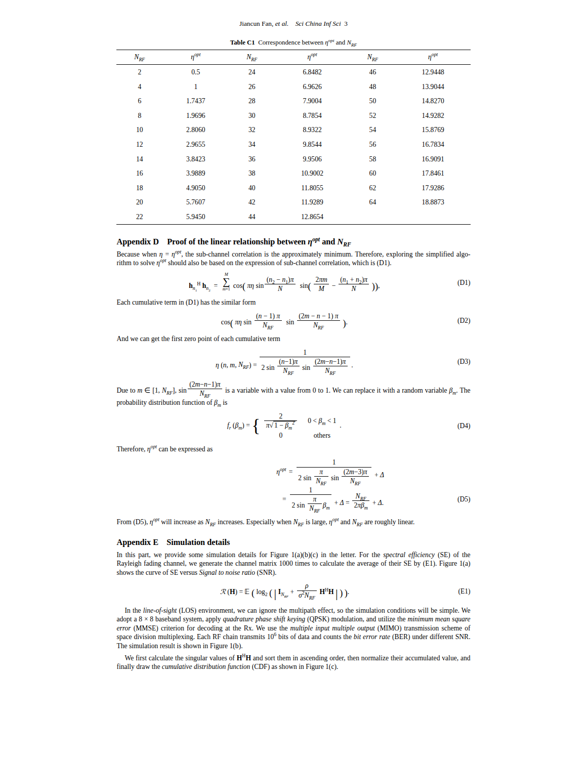Jiancun Fan, et al. Sci China Inf Sci 3
Table C1 Correspondence between ηopt and NRF
| N RF | η opt | N RF | η opt | N RF | η opt |
| --- | --- | --- | --- | --- | --- |
| 2 | 0.5 | 24 | 6.8482 | 46 | 12.9448 |
| 4 | 1 | 26 | 6.9626 | 48 | 13.9044 |
| 6 | 1.7437 | 28 | 7.9004 | 50 | 14.8270 |
| 8 | 1.9696 | 30 | 8.7854 | 52 | 14.9282 |
| 10 | 2.8060 | 32 | 8.9322 | 54 | 15.8769 |
| 12 | 2.9655 | 34 | 9.8544 | 56 | 16.7834 |
| 14 | 3.8423 | 36 | 9.9506 | 58 | 16.9091 |
| 16 | 3.9889 | 38 | 10.9002 | 60 | 17.8461 |
| 18 | 4.9050 | 40 | 11.8055 | 62 | 17.9286 |
| 20 | 5.7607 | 42 | 11.9289 | 64 | 18.8873 |
| 22 | 5.9450 | 44 | 12.8654 | | |
Appendix D Proof of the linear relationship between ηopt and NRF
Because when η = ηopt, the sub-channel correlation is the approximately minimum. Therefore, exploring the simplified algorithm to solve ηopt should also be based on the expression of sub-channel correlation, which is (D1).
hn1H hn2 = M∑m=1 cos( πη sin(n2 − n1)π N sin( 2πm M − (n1 + n2)π N )),
(D1)
Each cumulative term in (D1) has the similar form
cos( πη sin (n − 1) π NRF sin (2m − n − 1) π NRF ).
(D2)
And we can get the first zero point of each cumulative term
η (n, m, NRF) = 1 2 sin (n−1)π NRF sin (2m−n−1)π NRF .
(D3)
Due to m ∈ [1, NRF], sin(2m−n−1)π NRF is a variable with a value from 0 to 1. We can replace it with a random variable βm. The probability distribution function of βm is
fr (βm) = { 2 π√1 − βm2 0 < βm < 1 0 others .
(D4)
Therefore, ηopt can be expressed as
ηopt
=
1 2 sin πNRF sin (2m−3)π NRF + Δ
=
1 2 sin πNRF βm + Δ = NRF 2πβm + Δ.
(D5)
From (D5), ηopt will increase as NRF increases. Especially when NRF is large, ηopt and NRF are roughly linear.
Appendix E Simulation details
In this part, we provide some simulation details for Figure 1(a)(b)(c) in the letter. For the spectral efficiency (SE) of the Rayleigh fading channel, we generate the channel matrix 1000 times to calculate the average of their SE by (E1). Figure 1(a) shows the curve of SE versus Signal to noise ratio (SNR).
ℛ (H) = 𝔼 ( log2 ( | INRF + ρσ2NRF HHH | ) ).
(E1)
In the line-of-sight (LOS) environment, we can ignore the multipath effect, so the simulation conditions will be simple. We adopt a 8 × 8 baseband system, apply quadrature phase shift keying (QPSK) modulation, and utilize the minimum mean square error (MMSE) criterion for decoding at the Rx. We use the multiple input multiple output (MIMO) transmission scheme of space division multiplexing. Each RF chain transmits 106 bits of data and counts the bit error rate (BER) under different SNR. The simulation result is shown in Figure 1(b).
We first calculate the singular values of HHH and sort them in ascending order, then normalize their accumulated value, and finally draw the cumulative distribution function (CDF) as shown in Figure 1(c).